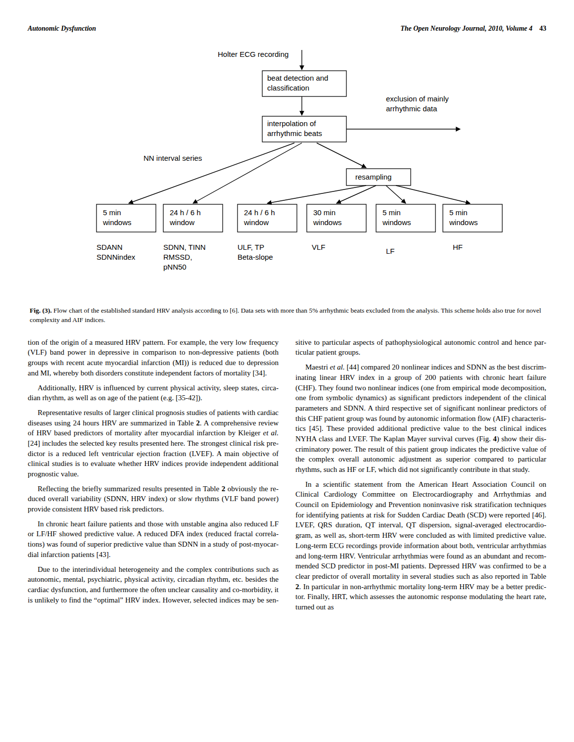Autonomic Dysfunction
The Open Neurology Journal, 2010, Volume 443
Holter ECG recording beat detection and classification interpolation of arrhythmic beats exclusion of mainly arrhythmic data NN interval series resampling 5 min windows 24 h / 6 h window 24 h / 6 h window 30 min windows 5 min windows 5 min windows SDANN SDNNindex SDNN, TINN RMSSD, pNN50 ULF, TP Beta-slope VLF LF HF
Fig. (3). Flow chart of the established standard HRV analysis according to [6]. Data sets with more than 5% arrhythmic beats excluded from the analysis. This scheme holds also true for novel complexity and AIF indices.
tion of the origin of a measured HRV pattern. For example, the very low frequency (VLF) band power in depressive in comparison to non-depressive patients (both groups with recent acute myocardial infarction (MI)) is reduced due to depression and MI, whereby both disorders constitute independent factors of mortality [34].
Additionally, HRV is influenced by current physical activity, sleep states, circadian rhythm, as well as on age of the patient (e.g. [35-42]).
Representative results of larger clinical prognosis studies of patients with cardiac diseases using 24 hours HRV are summarized in Table 2. A comprehensive review of HRV based predictors of mortality after myocardial infarction by Kleiger et al. [24] includes the selected key results presented here. The strongest clinical risk predictor is a reduced left ventricular ejection fraction (LVEF). A main objective of clinical studies is to evaluate whether HRV indices provide independent additional prognostic value.
Reflecting the briefly summarized results presented in Table 2 obviously the reduced overall variability (SDNN, HRV index) or slow rhythms (VLF band power) provide consistent HRV based risk predictors.
In chronic heart failure patients and those with unstable angina also reduced LF or LF/HF showed predictive value. A reduced DFA index (reduced fractal correlations) was found of superior predictive value than SDNN in a study of post-myocardial infarction patients [43].
Due to the interindividual heterogeneity and the complex contributions such as autonomic, mental, psychiatric, physical activity, circadian rhythm, etc. besides the cardiac dysfunction, and furthermore the often unclear causality and co-morbidity, it is unlikely to find the “optimal” HRV index. However, selected indices may be sensitive to particular aspects of pathophysiological autonomic control and hence particular patient groups.
Maestri et al. [44] compared 20 nonlinear indices and SDNN as the best discriminating linear HRV index in a group of 200 patients with chronic heart failure (CHF). They found two nonlinear indices (one from empirical mode decomposition, one from symbolic dynamics) as significant predictors independent of the clinical parameters and SDNN. A third respective set of significant nonlinear predictors of this CHF patient group was found by autonomic information flow (AIF) characteristics [45]. These provided additional predictive value to the best clinical indices NYHA class and LVEF. The Kaplan Mayer survival curves (Fig. 4) show their discriminatory power. The result of this patient group indicates the predictive value of the complex overall autonomic adjustment as superior compared to particular rhythms, such as HF or LF, which did not significantly contribute in that study.
In a scientific statement from the American Heart Association Council on Clinical Cardiology Committee on Electrocardiography and Arrhythmias and Council on Epidemiology and Prevention noninvasive risk stratification techniques for identifying patients at risk for Sudden Cardiac Death (SCD) were reported [46]. LVEF, QRS duration, QT interval, QT dispersion, signal-averaged electrocardiogram, as well as, short-term HRV were concluded as with limited predictive value. Long-term ECG recordings provide information about both, ventricular arrhythmias and long-term HRV. Ventricular arrhythmias were found as an abundant and recommended SCD predictor in post-MI patients. Depressed HRV was confirmed to be a clear predictor of overall mortality in several studies such as also reported in Table 2. In particular in non-arrhythmic mortality long-term HRV may be a better predictor. Finally, HRT, which assesses the autonomic response modulating the heart rate, turned out as